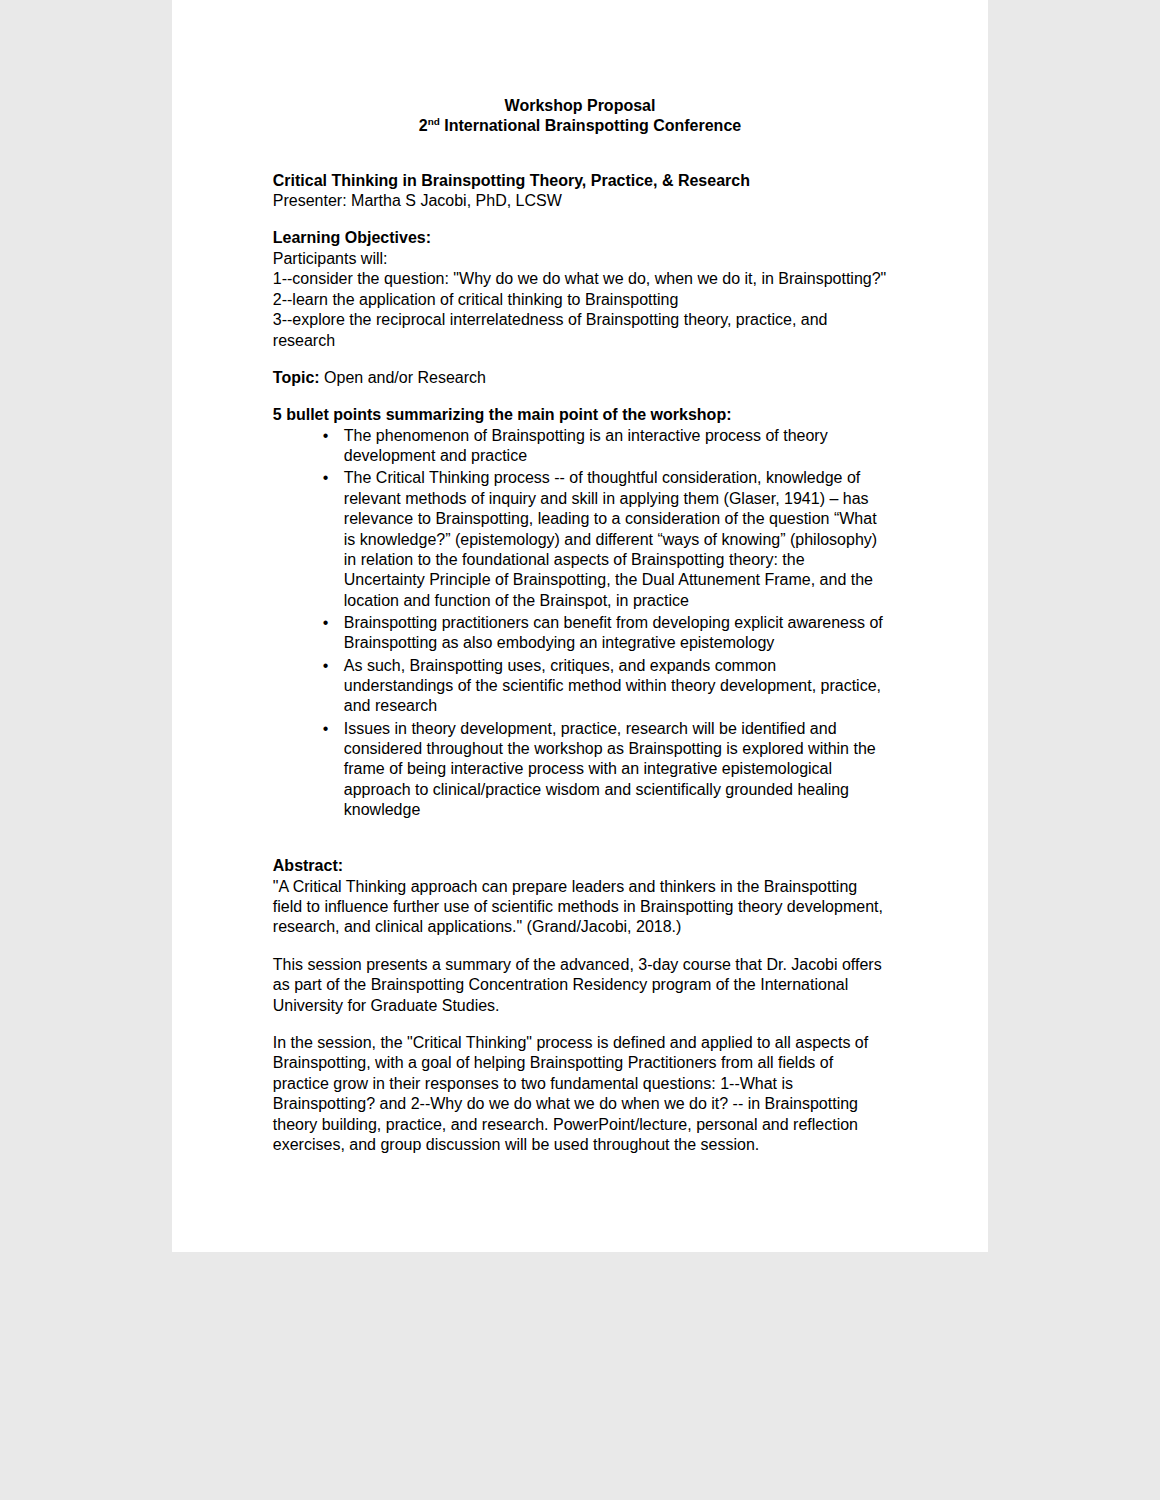Workshop Proposal
2nd International Brainspotting Conference
Critical Thinking in Brainspotting Theory, Practice, & Research
Presenter: Martha S Jacobi, PhD, LCSW
Learning Objectives:
Participants will:
1--consider the question: "Why do we do what we do, when we do it, in Brainspotting?"
2--learn the application of critical thinking to Brainspotting
3--explore the reciprocal interrelatedness of Brainspotting theory, practice, and research
Topic: Open and/or Research
5 bullet points summarizing the main point of the workshop:
The phenomenon of Brainspotting is an interactive process of theory development and practice
The Critical Thinking process -- of thoughtful consideration, knowledge of relevant methods of inquiry and skill in applying them (Glaser, 1941) – has relevance to Brainspotting, leading to a consideration of the question “What is knowledge?” (epistemology) and different “ways of knowing” (philosophy) in relation to the foundational aspects of Brainspotting theory: the Uncertainty Principle of Brainspotting, the Dual Attunement Frame, and the location and function of the Brainspot, in practice
Brainspotting practitioners can benefit from developing explicit awareness of Brainspotting as also embodying an integrative epistemology
As such, Brainspotting uses, critiques, and expands common understandings of the scientific method within theory development, practice, and research
Issues in theory development, practice, research will be identified and considered throughout the workshop as Brainspotting is explored within the frame of being interactive process with an integrative epistemological approach to clinical/practice wisdom and scientifically grounded healing knowledge
Abstract:
"A Critical Thinking approach can prepare leaders and thinkers in the Brainspotting field to influence further use of scientific methods in Brainspotting theory development, research, and clinical applications." (Grand/Jacobi, 2018.)
This session presents a summary of the advanced, 3-day course that Dr. Jacobi offers as part of the Brainspotting Concentration Residency program of the International University for Graduate Studies.
In the session, the "Critical Thinking" process is defined and applied to all aspects of Brainspotting, with a goal of helping Brainspotting Practitioners from all fields of practice grow in their responses to two fundamental questions: 1--What is Brainspotting? and 2--Why do we do what we do when we do it? -- in Brainspotting theory building, practice, and research. PowerPoint/lecture, personal and reflection exercises, and group discussion will be used throughout the session.